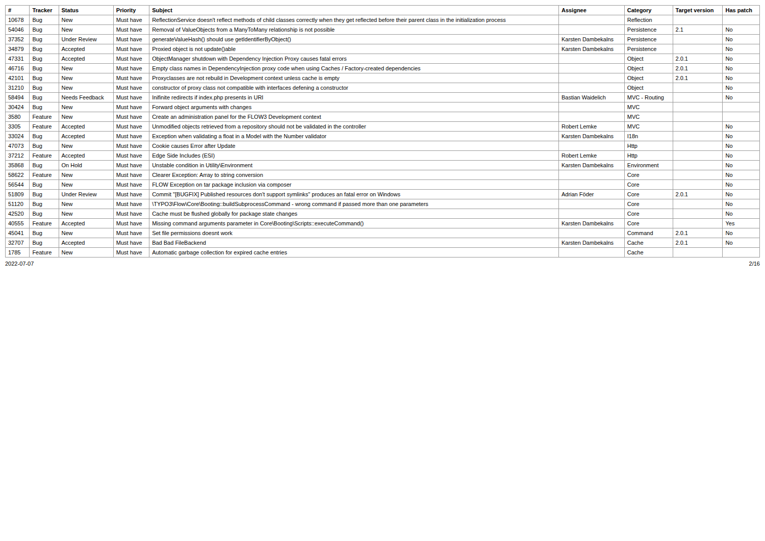| # | Tracker | Status | Priority | Subject | Assignee | Category | Target version | Has patch |
| --- | --- | --- | --- | --- | --- | --- | --- | --- |
| 10678 | Bug | New | Must have | ReflectionService doesn't reflect methods of child classes correctly when they get reflected before their parent class in the initialization process | | Reflection | | |
| 54046 | Bug | New | Must have | Removal of ValueObjects from a ManyToMany relationship is not possible | | Persistence | 2.1 | No |
| 37352 | Bug | Under Review | Must have | generateValueHash() should use getIdentifierByObject() | Karsten Dambekalns | Persistence | | No |
| 34879 | Bug | Accepted | Must have | Proxied object is not update()able | Karsten Dambekalns | Persistence | | No |
| 47331 | Bug | Accepted | Must have | ObjectManager shutdown with Dependency Injection Proxy causes fatal errors | | Object | 2.0.1 | No |
| 46716 | Bug | New | Must have | Empty class names in DependencyInjection proxy code when using Caches / Factory-created dependencies | | Object | 2.0.1 | No |
| 42101 | Bug | New | Must have | Proxyclasses are not rebuild in Development context unless cache is empty | | Object | 2.0.1 | No |
| 31210 | Bug | New | Must have | constructor of proxy class not compatible with interfaces defening a constructor | | Object | | No |
| 58494 | Bug | Needs Feedback | Must have | Inifinite redirects if index.php presents in URI | Bastian Waidelich | MVC - Routing | | No |
| 30424 | Bug | New | Must have | Forward object arguments with changes | | MVC | | |
| 3580 | Feature | New | Must have | Create an administration panel for the FLOW3 Development context | | MVC | | |
| 3305 | Feature | Accepted | Must have | Unmodified objects retrieved from a repository should not be validated in the controller | Robert Lemke | MVC | | No |
| 33024 | Bug | Accepted | Must have | Exception when validating a float in a Model with the Number validator | Karsten Dambekalns | I18n | | No |
| 47073 | Bug | New | Must have | Cookie causes Error after Update | | Http | | No |
| 37212 | Feature | Accepted | Must have | Edge Side Includes (ESI) | Robert Lemke | Http | | No |
| 35868 | Bug | On Hold | Must have | Unstable condition in Utility\Environment | Karsten Dambekalns | Environment | | No |
| 58622 | Feature | New | Must have | Clearer Exception: Array to string conversion | | Core | | No |
| 56544 | Bug | New | Must have | FLOW Exception on tar package inclusion via composer | | Core | | No |
| 51809 | Bug | Under Review | Must have | Commit "[BUGFIX] Published resources don't support symlinks" produces an fatal error on Windows | Adrian Föder | Core | 2.0.1 | No |
| 51120 | Bug | New | Must have | \TYPO3\Flow\Core\Booting::buildSubprocessCommand - wrong command if passed more than one parameters | | Core | | No |
| 42520 | Bug | New | Must have | Cache must be flushed globally for package state changes | | Core | | No |
| 40555 | Feature | Accepted | Must have | Missing command arguments parameter in Core\Booting\Scripts::executeCommand() | Karsten Dambekalns | Core | | Yes |
| 45041 | Bug | New | Must have | Set file permissions doesnt work | | Command | 2.0.1 | No |
| 32707 | Bug | Accepted | Must have | Bad Bad FileBackend | Karsten Dambekalns | Cache | 2.0.1 | No |
| 1785 | Feature | New | Must have | Automatic garbage collection for expired cache entries | | Cache | | |
2022-07-07 2/16